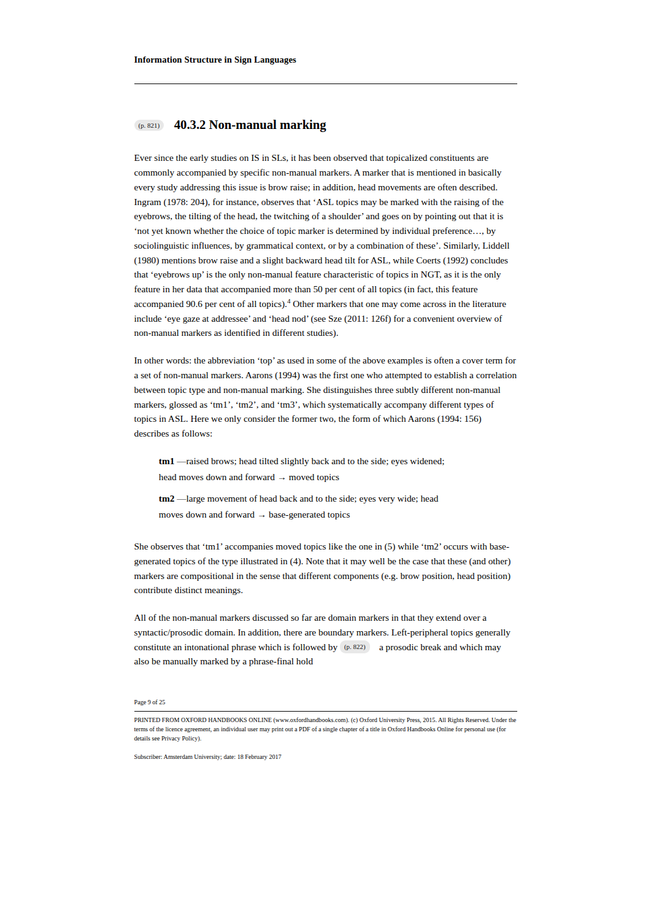Information Structure in Sign Languages
(p. 821) 40.3.2 Non-manual marking
Ever since the early studies on IS in SLs, it has been observed that topicalized constituents are commonly accompanied by specific non-manual markers. A marker that is mentioned in basically every study addressing this issue is brow raise; in addition, head movements are often described. Ingram (1978: 204), for instance, observes that ‘ASL topics may be marked with the raising of the eyebrows, the tilting of the head, the twitching of a shoulder’ and goes on by pointing out that it is ‘not yet known whether the choice of topic marker is determined by individual preference…, by sociolinguistic influences, by grammatical context, or by a combination of these’. Similarly, Liddell (1980) mentions brow raise and a slight backward head tilt for ASL, while Coerts (1992) concludes that ‘eyebrows up’ is the only non-manual feature characteristic of topics in NGT, as it is the only feature in her data that accompanied more than 50 per cent of all topics (in fact, this feature accompanied 90.6 per cent of all topics).4 Other markers that one may come across in the literature include ‘eye gaze at addressee’ and ‘head nod’ (see Sze (2011: 126f) for a convenient overview of non-manual markers as identified in different studies).
In other words: the abbreviation ‘top’ as used in some of the above examples is often a cover term for a set of non-manual markers. Aarons (1994) was the first one who attempted to establish a correlation between topic type and non-manual marking. She distinguishes three subtly different non-manual markers, glossed as ‘tm1’, ‘tm2’, and ‘tm3’, which systematically accompany different types of topics in ASL. Here we only consider the former two, the form of which Aarons (1994: 156) describes as follows:
tm1 —raised brows; head tilted slightly back and to the side; eyes widened;
head moves down and forward → moved topics
tm2 —large movement of head back and to the side; eyes very wide; head
moves down and forward → base-generated topics
She observes that ‘tm1’ accompanies moved topics like the one in (5) while ‘tm2’ occurs with base-generated topics of the type illustrated in (4). Note that it may well be the case that these (and other) markers are compositional in the sense that different components (e.g. brow position, head position) contribute distinct meanings.
All of the non-manual markers discussed so far are domain markers in that they extend over a syntactic/prosodic domain. In addition, there are boundary markers. Left-peripheral topics generally constitute an intonational phrase which is followed by (p. 822) a prosodic break and which may also be manually marked by a phrase-final hold
Page 9 of 25
PRINTED FROM OXFORD HANDBOOKS ONLINE (www.oxfordhandbooks.com). (c) Oxford University Press, 2015. All Rights Reserved. Under the terms of the licence agreement, an individual user may print out a PDF of a single chapter of a title in Oxford Handbooks Online for personal use (for details see Privacy Policy).
Subscriber: Amsterdam University; date: 18 February 2017